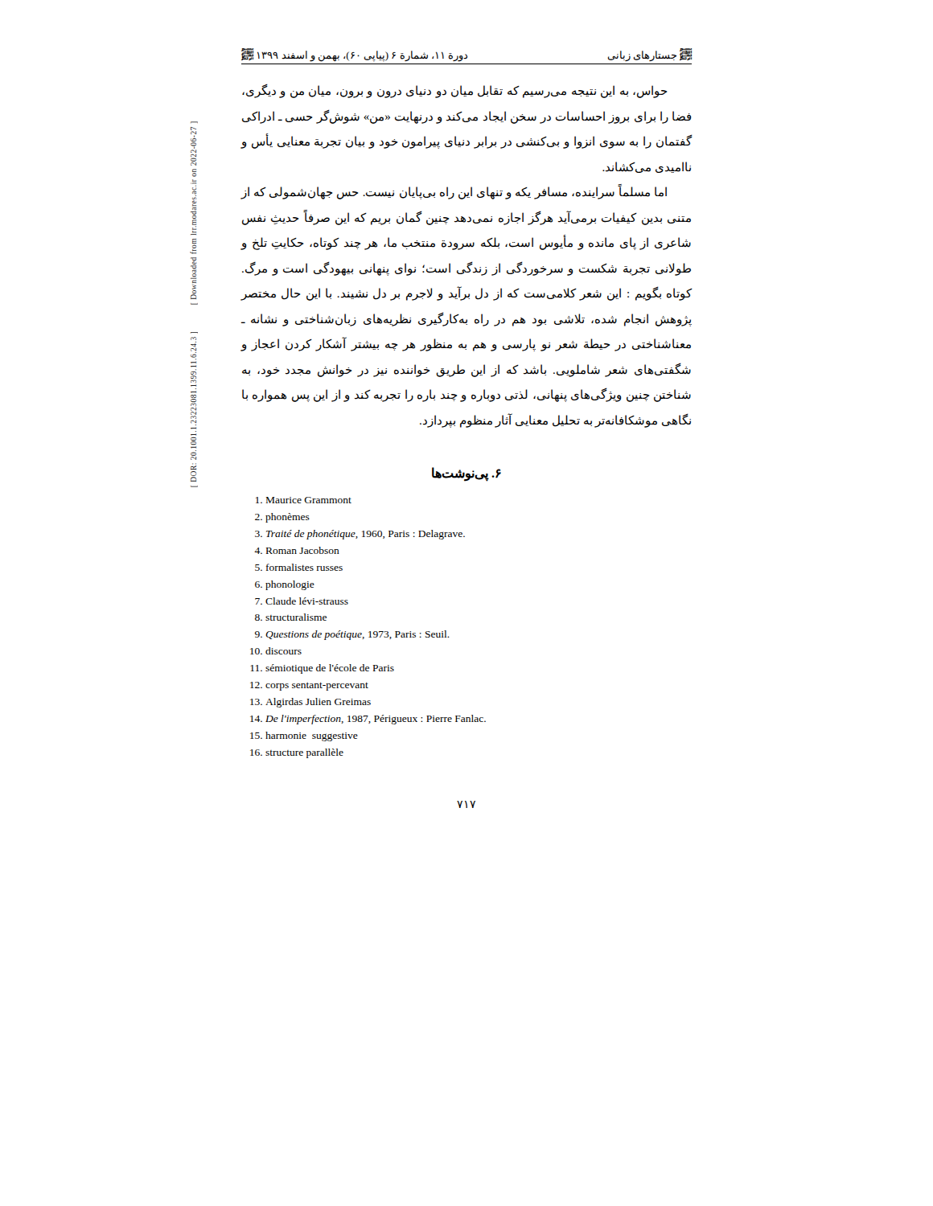[ DOR: 20.1001.1.23223081.1399.11.6.24.3 ] [ Downloaded from lrr.modares.ac.ir on 2022-06-27 ]
﷽ جستارهای زبانی
دورة ۱۱، شمارة ۶ (پیاپی ۶۰)، بهمن و اسفند ۱۳۹۹ ﷽
حواس، به این نتیجه می‌رسیم که تقابل میان دو دنیای درون و برون، میان من و دیگری، فضا را برای بروز احساسات در سخن ایجاد می‌کند و درنهایت «من» شوش‌گر حسی ـ ادراکی گفتمان را به سوی انزوا و بی‌کنشی در برابر دنیای پیرامون خود و بیان تجربة معنایی یأس و ناامیدی می‌کشاند.
اما مسلماً سراینده، مسافر یکه و تنهای این راه بی‌پایان نیست. حس جهان‌شمولی که از متنی بدین کیفیات برمی‌آید هرگز اجازه نمی‌دهد چنین گمان بریم که این صرفاً حدیثِ نفس شاعری از پای مانده و مأیوس است، بلکه سرودة منتخب ما، هر چند کوتاه، حکایتِ تلخ و طولانی تجربة شکست و سرخوردگی از زندگی است؛ نوای پنهانی بیهودگی است و مرگ. کوتاه بگویم : این شعر کلامی‌ست که از دل برآید و لاجرم بر دل نشیند. با این حال مختصر پژوهش انجام شده، تلاشی بود هم در راه به‌کارگیری نظریه‌های زبان‌شناختی و نشانه ـ معناشناختی در حیطة شعر نو پارسی و هم به منظور هر چه بیشتر آشکار کردن اعجاز و شگفتی‌های شعر شاملویی. باشد که از این طریق خواننده نیز در خوانش مجدد خود، به شناختن چنین ویژگی‌های پنهانی، لذتی دوباره و چند باره را تجربه کند و از این پس همواره با نگاهی موشکافانه‌تر به تحلیل معنایی آثار منظوم بپردازد.
۶. پی‌نوشت‌ها
Maurice Grammont
phonèmes
Traité de phonétique, 1960, Paris : Delagrave.
Roman Jacobson
formalistes russes
phonologie
Claude lévi-strauss
structuralisme
Questions de poétique, 1973, Paris : Seuil.
discours
sémiotique de l'école de Paris
corps sentant-percevant
Algirdas Julien Greimas
De l'imperfection, 1987, Périgueux : Pierre Fanlac.
harmonie suggestive
structure parallèle
۷۱۷